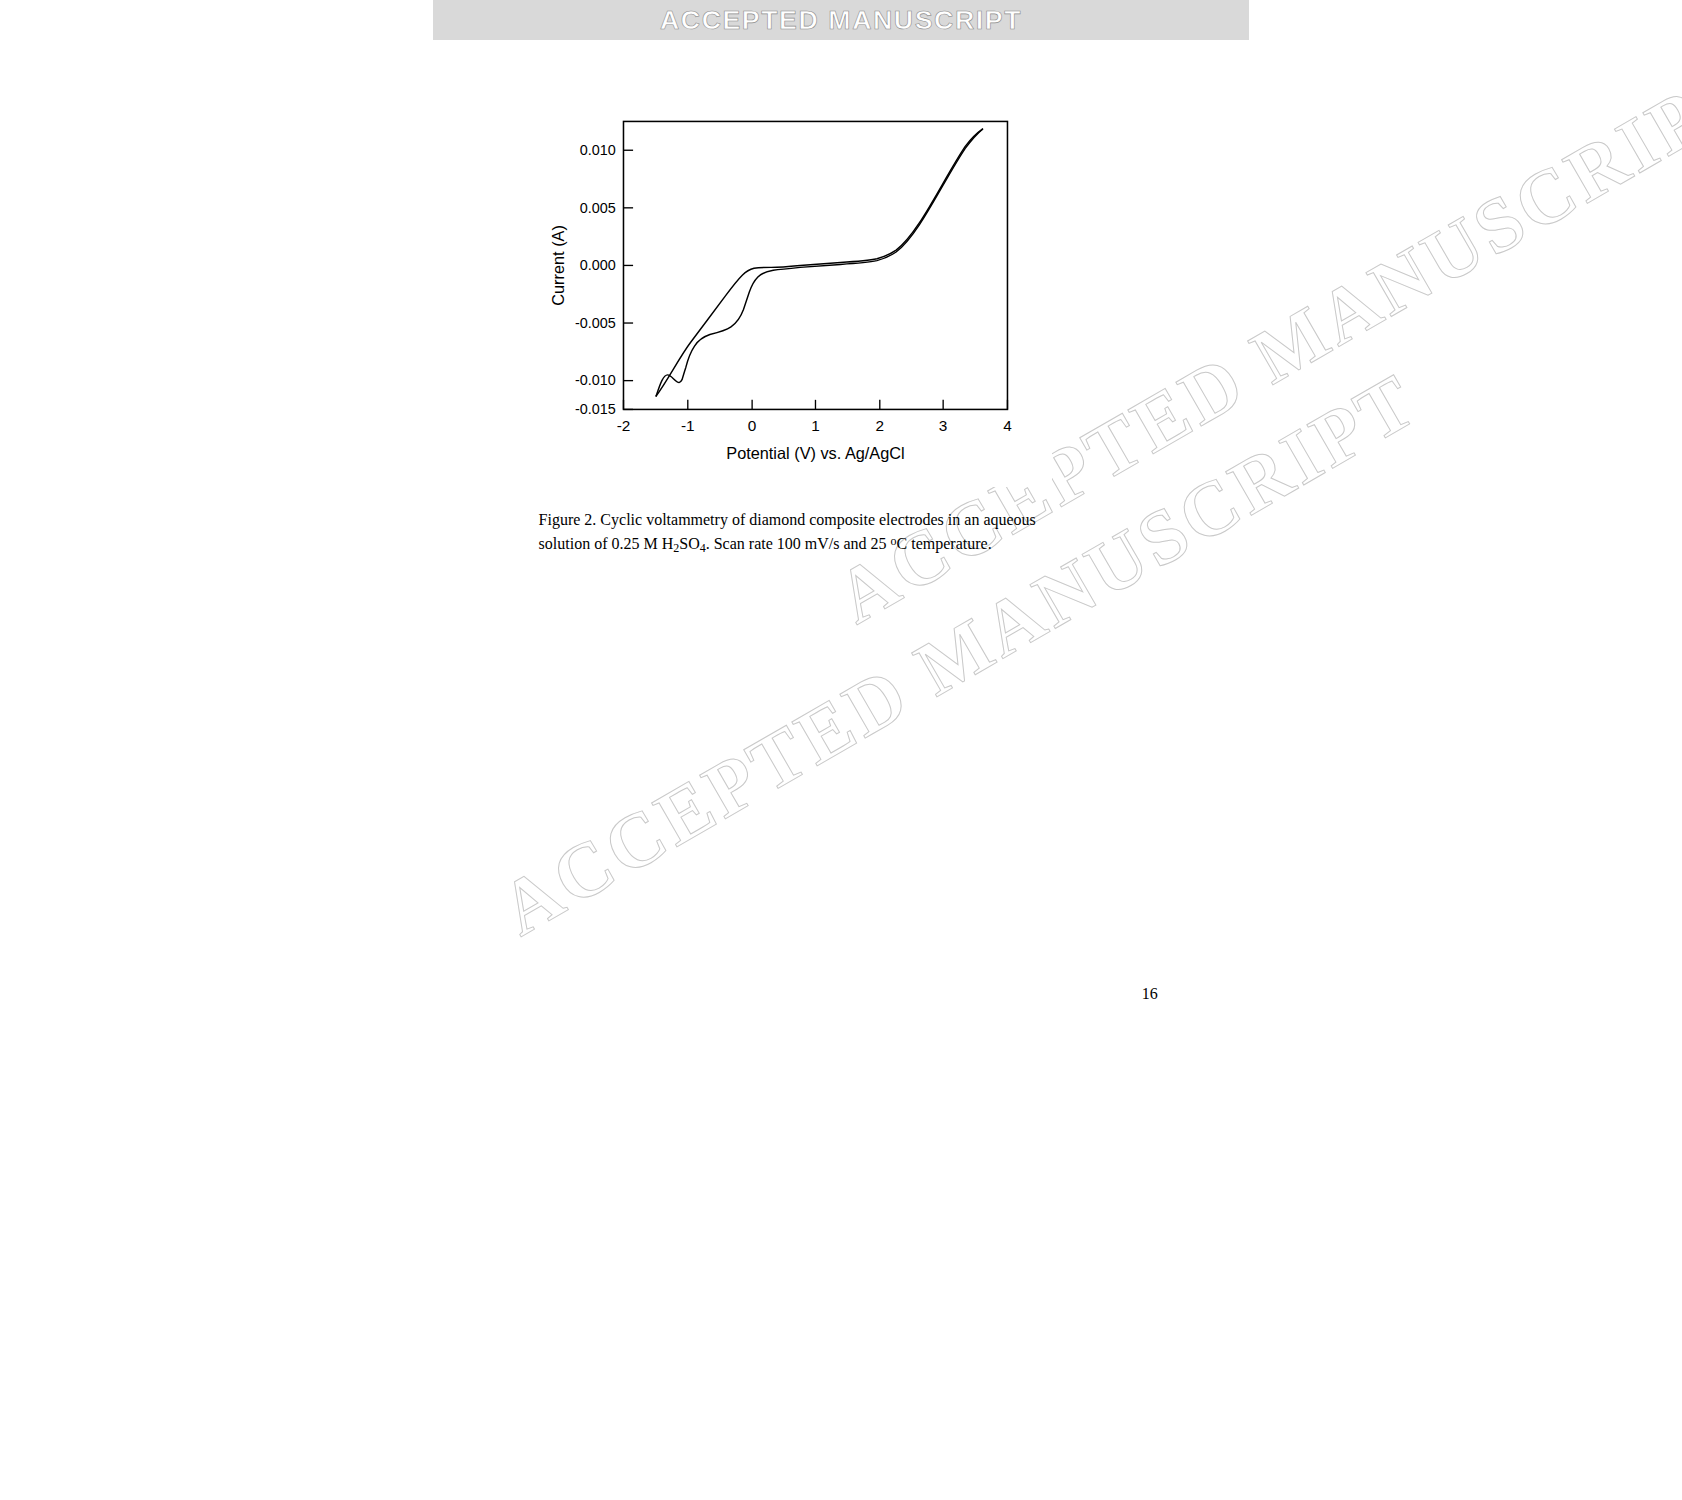ACCEPTED MANUSCRIPT
ACCEPTED MANUSCRIPT
ACCEPTED MANUSCRIPT
0.010 0.005 0.000 -0.005 -0.010 -0.015 Current (A) -2 -1 0 1 2 3 4 Potential (V) vs. Ag/AgCl
Figure 2. Cyclic voltammetry of diamond composite electrodes in an aqueous solution of 0.25 M H2SO4. Scan rate 100 mV/s and 25 oC temperature.
16